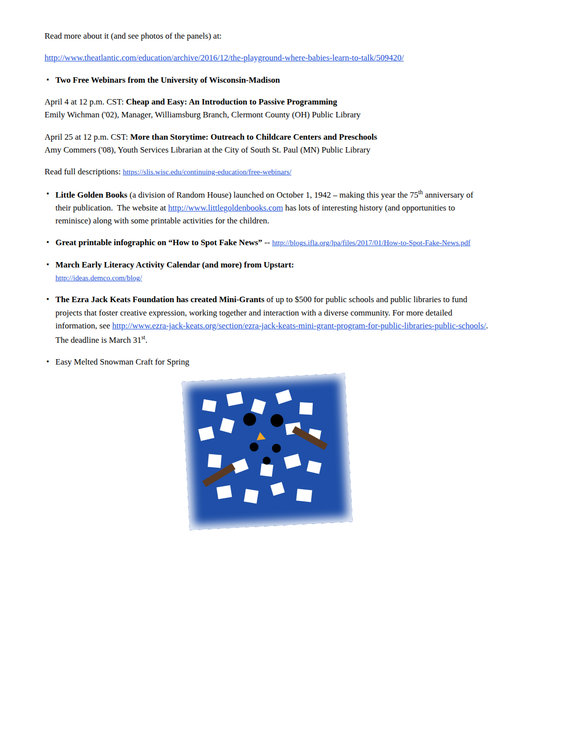Read more about it (and see photos of the panels) at:
http://www.theatlantic.com/education/archive/2016/12/the-playground-where-babies-learn-to-talk/509420/
Two Free Webinars from the University of Wisconsin-Madison
April 4 at 12 p.m. CST: Cheap and Easy: An Introduction to Passive Programming
Emily Wichman ('02), Manager, Williamsburg Branch, Clermont County (OH) Public Library
April 25 at 12 p.m. CST: More than Storytime: Outreach to Childcare Centers and Preschools
Amy Commers ('08), Youth Services Librarian at the City of South St. Paul (MN) Public Library
Read full descriptions: https://slis.wisc.edu/continuing-education/free-webinars/
Little Golden Books (a division of Random House) launched on October 1, 1942 – making this year the 75th anniversary of their publication. The website at http://www.littlegoldenbooks.com has lots of interesting history (and opportunities to reminisce) along with some printable activities for the children.
Great printable infographic on “How to Spot Fake News” -- http://blogs.ifla.org/lpa/files/2017/01/How-to-Spot-Fake-News.pdf
March Early Literacy Activity Calendar (and more) from Upstart:
http://ideas.demco.com/blog/
The Ezra Jack Keats Foundation has created Mini-Grants of up to $500 for public schools and public libraries to fund projects that foster creative expression, working together and interaction with a diverse community. For more detailed information, see http://www.ezra-jack-keats.org/section/ezra-jack-keats-mini-grant-program-for-public-libraries-public-schools/. The deadline is March 31st.
Easy Melted Snowman Craft for Spring